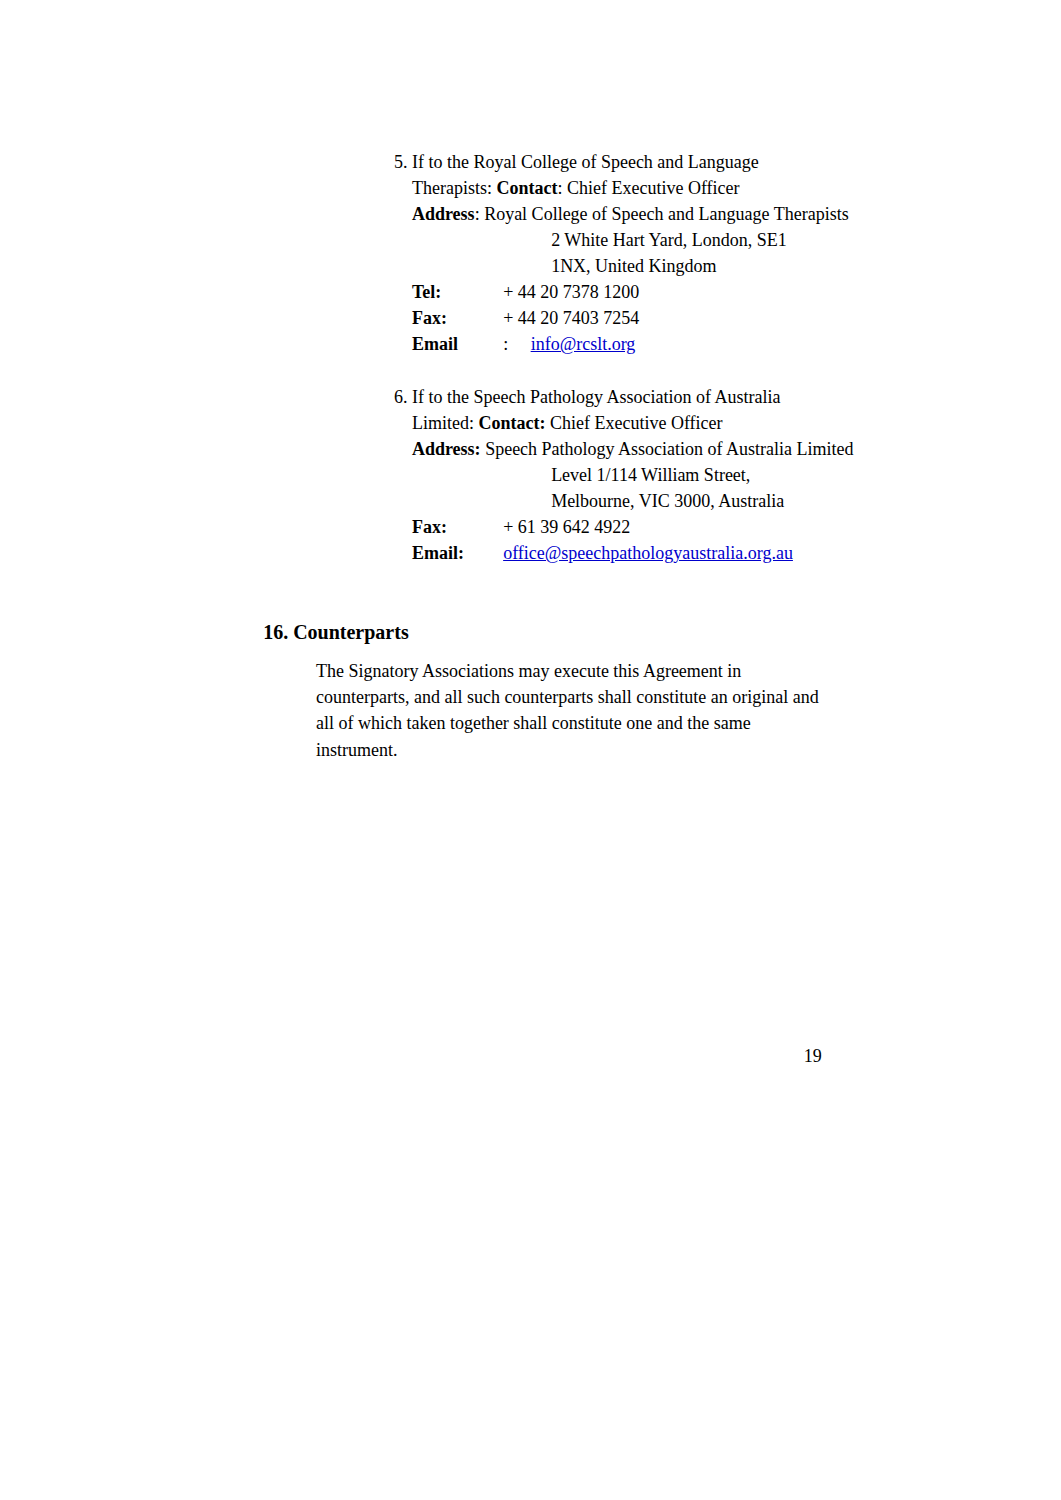If to the Royal College of Speech and Language Therapists: Contact: Chief Executive Officer Address: Royal College of Speech and Language Therapists 2 White Hart Yard, London, SE1 1NX, United Kingdom Tel:+ 44 20 7378 1200 Fax:+ 44 20 7403 7254 Email: info@rcslt.org
If to the Speech Pathology Association of Australia Limited: Contact: Chief Executive Officer Address: Speech Pathology Association of Australia Limited Level 1/114 William Street, Melbourne, VIC 3000, Australia Fax:+ 61 39 642 4922 Email: office@speechpathologyaustralia.org.au
16. Counterparts
The Signatory Associations may execute this Agreement in counterparts, and all such counterparts shall constitute an original and all of which taken together shall constitute one and the same instrument.
19